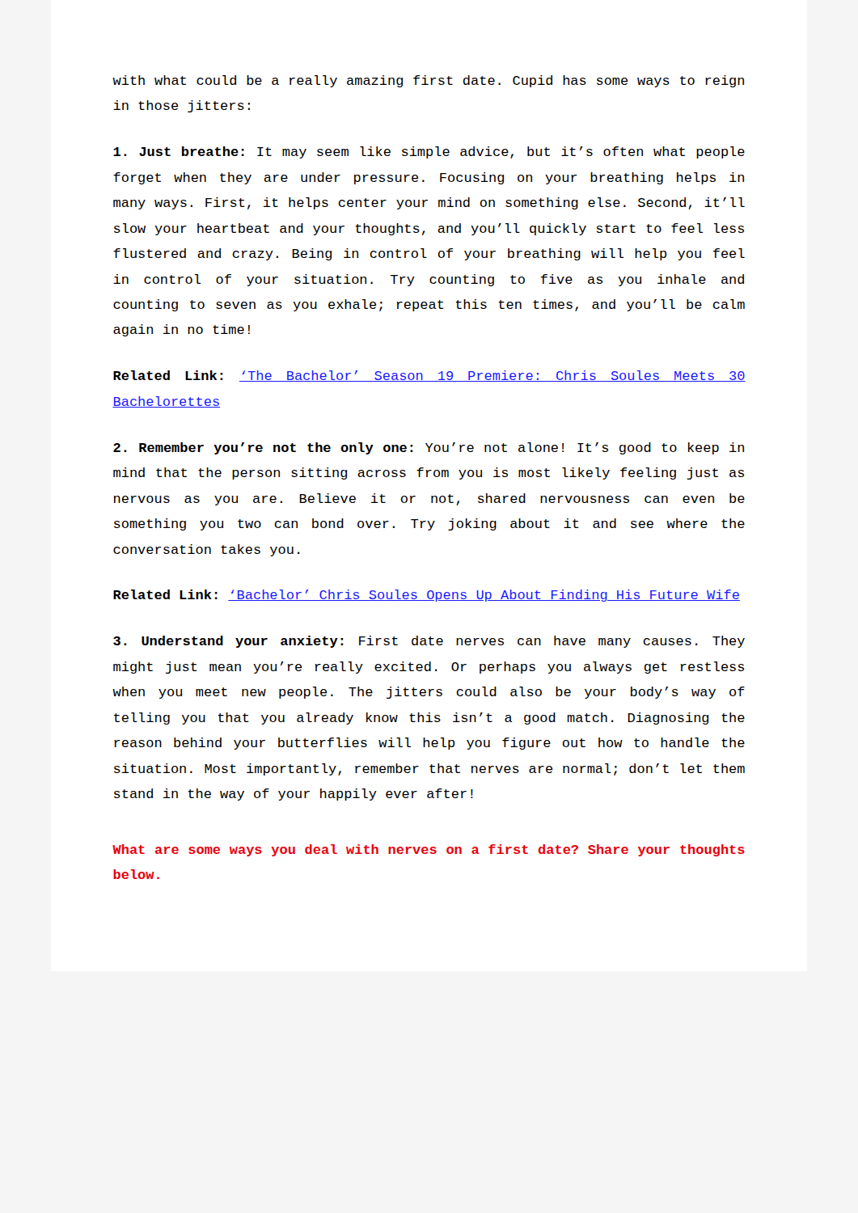with what could be a really amazing first date. Cupid has some ways to reign in those jitters:
1. Just breathe: It may seem like simple advice, but it’s often what people forget when they are under pressure. Focusing on your breathing helps in many ways. First, it helps center your mind on something else. Second, it’ll slow your heartbeat and your thoughts, and you’ll quickly start to feel less flustered and crazy. Being in control of your breathing will help you feel in control of your situation. Try counting to five as you inhale and counting to seven as you exhale; repeat this ten times, and you’ll be calm again in no time!
Related Link: ‘The Bachelor’ Season 19 Premiere: Chris Soules Meets 30 Bachelorettes
2. Remember you’re not the only one: You’re not alone! It’s good to keep in mind that the person sitting across from you is most likely feeling just as nervous as you are. Believe it or not, shared nervousness can even be something you two can bond over. Try joking about it and see where the conversation takes you.
Related Link: ‘Bachelor’ Chris Soules Opens Up About Finding His Future Wife
3. Understand your anxiety: First date nerves can have many causes. They might just mean you’re really excited. Or perhaps you always get restless when you meet new people. The jitters could also be your body’s way of telling you that you already know this isn’t a good match. Diagnosing the reason behind your butterflies will help you figure out how to handle the situation. Most importantly, remember that nerves are normal; don’t let them stand in the way of your happily ever after!
What are some ways you deal with nerves on a first date? Share your thoughts below.